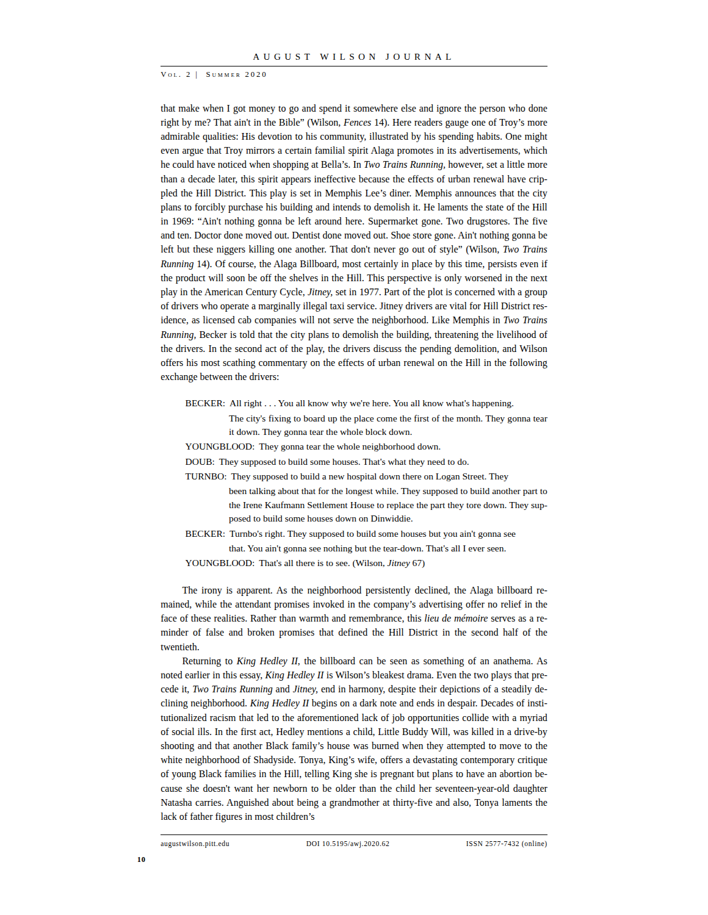August Wilson Journal
Vol. 2 | Summer 2020
that make when I got money to go and spend it somewhere else and ignore the person who done right by me? That ain't in the Bible” (Wilson, Fences 14). Here readers gauge one of Troy’s more admirable qualities: His devotion to his community, illustrated by his spending habits. One might even argue that Troy mirrors a certain familial spirit Alaga promotes in its advertisements, which he could have noticed when shopping at Bella’s. In Two Trains Running, however, set a little more than a decade later, this spirit appears ineffective because the effects of urban renewal have crippled the Hill District. This play is set in Memphis Lee’s diner. Memphis announces that the city plans to forcibly purchase his building and intends to demolish it. He laments the state of the Hill in 1969: “Ain't nothing gonna be left around here. Supermarket gone. Two drugstores. The five and ten. Doctor done moved out. Dentist done moved out. Shoe store gone. Ain't nothing gonna be left but these niggers killing one another. That don't never go out of style” (Wilson, Two Trains Running 14). Of course, the Alaga Billboard, most certainly in place by this time, persists even if the product will soon be off the shelves in the Hill. This perspective is only worsened in the next play in the American Century Cycle, Jitney, set in 1977. Part of the plot is concerned with a group of drivers who operate a marginally illegal taxi service. Jitney drivers are vital for Hill District residence, as licensed cab companies will not serve the neighborhood. Like Memphis in Two Trains Running, Becker is told that the city plans to demolish the building, threatening the livelihood of the drivers. In the second act of the play, the drivers discuss the pending demolition, and Wilson offers his most scathing commentary on the effects of urban renewal on the Hill in the following exchange between the drivers:
BECKER: All right . . . You all know why we're here. You all know what's happening.
The city's fixing to board up the place come the first of the month. They gonna tear it down. They gonna tear the whole block down.
YOUNGBLOOD: They gonna tear the whole neighborhood down.
DOUB: They supposed to build some houses. That's what they need to do.
TURNBO: They supposed to build a new hospital down there on Logan Street. They
been talking about that for the longest while. They supposed to build another part to the Irene Kaufmann Settlement House to replace the part they tore down. They supposed to build some houses down on Dinwiddie.
BECKER: Turnbo's right. They supposed to build some houses but you ain't gonna see
that. You ain't gonna see nothing but the tear-down. That's all I ever seen.
YOUNGBLOOD: That's all there is to see. (Wilson, Jitney 67)
The irony is apparent. As the neighborhood persistently declined, the Alaga billboard remained, while the attendant promises invoked in the company’s advertising offer no relief in the face of these realities. Rather than warmth and remembrance, this lieu de mémoire serves as a reminder of false and broken promises that defined the Hill District in the second half of the twentieth.
Returning to King Hedley II, the billboard can be seen as something of an anathema. As noted earlier in this essay, King Hedley II is Wilson’s bleakest drama. Even the two plays that precede it, Two Trains Running and Jitney, end in harmony, despite their depictions of a steadily declining neighborhood. King Hedley II begins on a dark note and ends in despair. Decades of institutionalized racism that led to the aforementioned lack of job opportunities collide with a myriad of social ills. In the first act, Hedley mentions a child, Little Buddy Will, was killed in a drive-by shooting and that another Black family’s house was burned when they attempted to move to the white neighborhood of Shadyside. Tonya, King’s wife, offers a devastating contemporary critique of young Black families in the Hill, telling King she is pregnant but plans to have an abortion because she doesn't want her newborn to be older than the child her seventeen-year-old daughter Natasha carries. Anguished about being a grandmother at thirty-five and also, Tonya laments the lack of father figures in most children’s
augustwilson.pitt.edu DOI 10.5195/awj.2020.62 ISSN 2577-7432 (online)
10